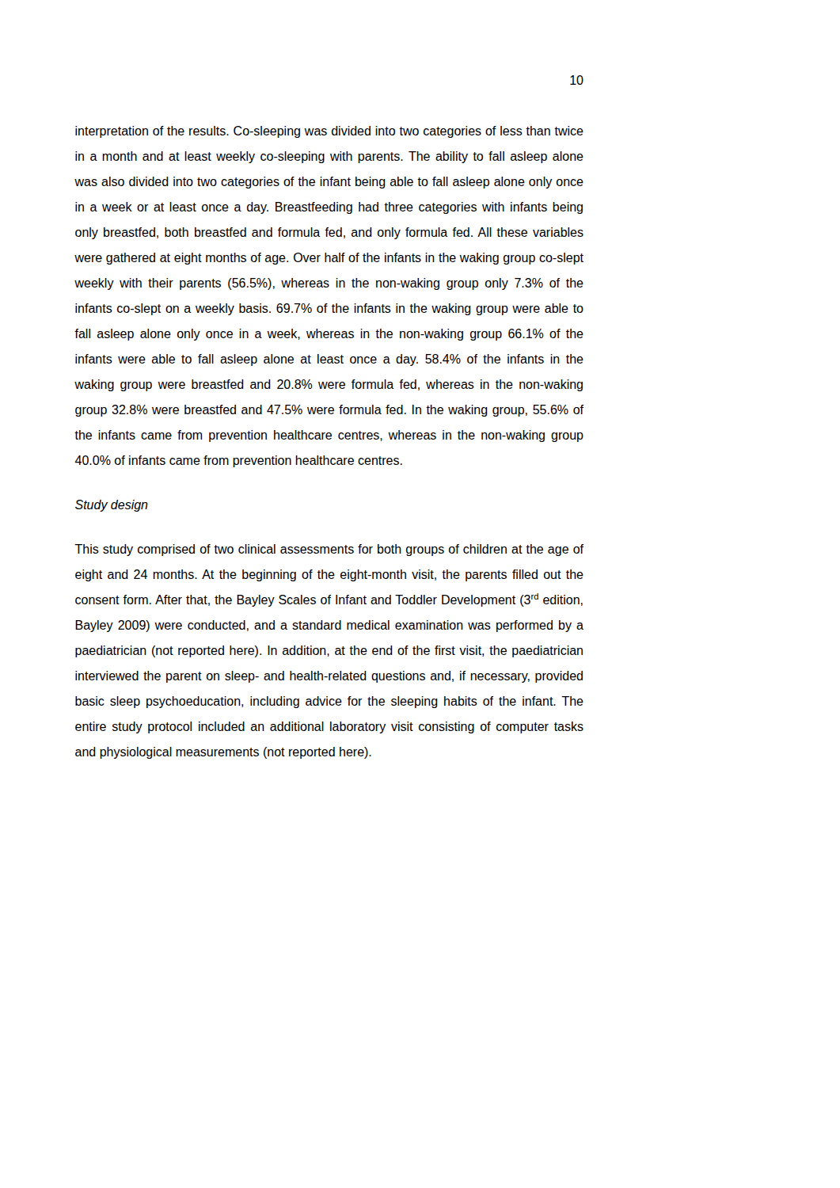10
interpretation of the results. Co-sleeping was divided into two categories of less than twice in a month and at least weekly co-sleeping with parents. The ability to fall asleep alone was also divided into two categories of the infant being able to fall asleep alone only once in a week or at least once a day. Breastfeeding had three categories with infants being only breastfed, both breastfed and formula fed, and only formula fed. All these variables were gathered at eight months of age. Over half of the infants in the waking group co-slept weekly with their parents (56.5%), whereas in the non-waking group only 7.3% of the infants co-slept on a weekly basis. 69.7% of the infants in the waking group were able to fall asleep alone only once in a week, whereas in the non-waking group 66.1% of the infants were able to fall asleep alone at least once a day. 58.4% of the infants in the waking group were breastfed and 20.8% were formula fed, whereas in the non-waking group 32.8% were breastfed and 47.5% were formula fed. In the waking group, 55.6% of the infants came from prevention healthcare centres, whereas in the non-waking group 40.0% of infants came from prevention healthcare centres.
Study design
This study comprised of two clinical assessments for both groups of children at the age of eight and 24 months. At the beginning of the eight-month visit, the parents filled out the consent form. After that, the Bayley Scales of Infant and Toddler Development (3rd edition, Bayley 2009) were conducted, and a standard medical examination was performed by a paediatrician (not reported here). In addition, at the end of the first visit, the paediatrician interviewed the parent on sleep- and health-related questions and, if necessary, provided basic sleep psychoeducation, including advice for the sleeping habits of the infant. The entire study protocol included an additional laboratory visit consisting of computer tasks and physiological measurements (not reported here).